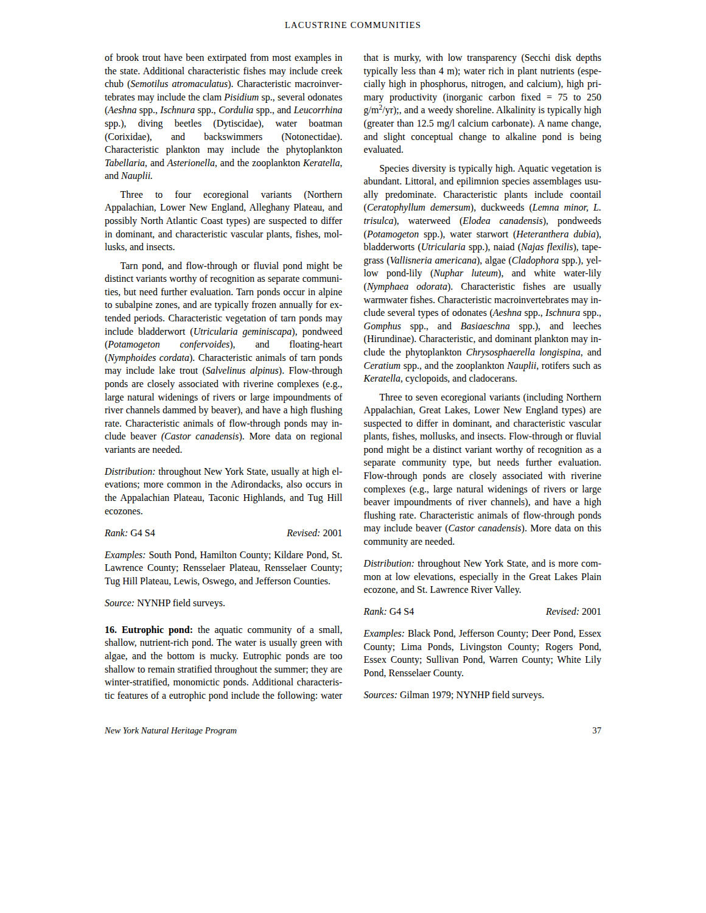LACUSTRINE COMMUNITIES
of brook trout have been extirpated from most examples in the state. Additional characteristic fishes may include creek chub (Semotilus atromaculatus). Characteristic macroinvertebrates may include the clam Pisidium sp., several odonates (Aeshna spp., Ischnura spp., Cordulia spp., and Leucorrhina spp.), diving beetles (Dytiscidae), water boatman (Corixidae), and backswimmers (Notonectidae). Characteristic plankton may include the phytoplankton Tabellaria, and Asterionella, and the zooplankton Keratella, and Nauplii.
Three to four ecoregional variants (Northern Appalachian, Lower New England, Alleghany Plateau, and possibly North Atlantic Coast types) are suspected to differ in dominant, and characteristic vascular plants, fishes, mollusks, and insects.
Tarn pond, and flow-through or fluvial pond might be distinct variants worthy of recognition as separate communities, but need further evaluation. Tarn ponds occur in alpine to subalpine zones, and are typically frozen annually for extended periods. Characteristic vegetation of tarn ponds may include bladderwort (Utricularia geminiscapa), pondweed (Potamogeton confervoides), and floating-heart (Nymphoides cordata). Characteristic animals of tarn ponds may include lake trout (Salvelinus alpinus). Flow-through ponds are closely associated with riverine complexes (e.g., large natural widenings of rivers or large impoundments of river channels dammed by beaver), and have a high flushing rate. Characteristic animals of flow-through ponds may include beaver (Castor canadensis). More data on regional variants are needed.
Distribution: throughout New York State, usually at high elevations; more common in the Adirondacks, also occurs in the Appalachian Plateau, Taconic Highlands, and Tug Hill ecozones.
Rank: G4 S4 Revised: 2001
Examples: South Pond, Hamilton County; Kildare Pond, St. Lawrence County; Rensselaer Plateau, Rensselaer County; Tug Hill Plateau, Lewis, Oswego, and Jefferson Counties.
Source: NYNHP field surveys.
16. Eutrophic pond: the aquatic community of a small, shallow, nutrient-rich pond. The water is usually green with algae, and the bottom is mucky. Eutrophic ponds are too shallow to remain stratified throughout the summer; they are winter-stratified, monomictic ponds. Additional characteristic features of a eutrophic pond include the following: water that is murky, with low transparency (Secchi disk depths typically less than 4 m); water rich in plant nutrients (especially high in phosphorus, nitrogen, and calcium), high primary productivity (inorganic carbon fixed = 75 to 250 g/m2/yr);, and a weedy shoreline. Alkalinity is typically high (greater than 12.5 mg/l calcium carbonate). A name change, and slight conceptual change to alkaline pond is being evaluated.
Species diversity is typically high. Aquatic vegetation is abundant. Littoral, and epilimnion species assemblages usually predominate. Characteristic plants include coontail (Ceratophyllum demersum), duckweeds (Lemna minor, L. trisulca), waterweed (Elodea canadensis), pondweeds (Potamogeton spp.), water starwort (Heteranthera dubia), bladderworts (Utricularia spp.), naiad (Najas flexilis), tapegrass (Vallisneria americana), algae (Cladophora spp.), yellow pond-lily (Nuphar luteum), and white water-lily (Nymphaea odorata). Characteristic fishes are usually warmwater fishes. Characteristic macroinvertebrates may include several types of odonates (Aeshna spp., Ischnura spp., Gomphus spp., and Basiaeschna spp.), and leeches (Hirundinae). Characteristic, and dominant plankton may include the phytoplankton Chrysosphaerella longispina, and Ceratium spp., and the zooplankton Nauplii, rotifers such as Keratella, cyclopoids, and cladocerans.
Three to seven ecoregional variants (including Northern Appalachian, Great Lakes, Lower New England types) are suspected to differ in dominant, and characteristic vascular plants, fishes, mollusks, and insects. Flow-through or fluvial pond might be a distinct variant worthy of recognition as a separate community type, but needs further evaluation. Flow-through ponds are closely associated with riverine complexes (e.g., large natural widenings of rivers or large beaver impoundments of river channels), and have a high flushing rate. Characteristic animals of flow-through ponds may include beaver (Castor canadensis). More data on this community are needed.
Distribution: throughout New York State, and is more common at low elevations, especially in the Great Lakes Plain ecozone, and St. Lawrence River Valley.
Rank: G4 S4 Revised: 2001
Examples: Black Pond, Jefferson County; Deer Pond, Essex County; Lima Ponds, Livingston County; Rogers Pond, Essex County; Sullivan Pond, Warren County; White Lily Pond, Rensselaer County.
Sources: Gilman 1979; NYNHP field surveys.
New York Natural Heritage Program 37